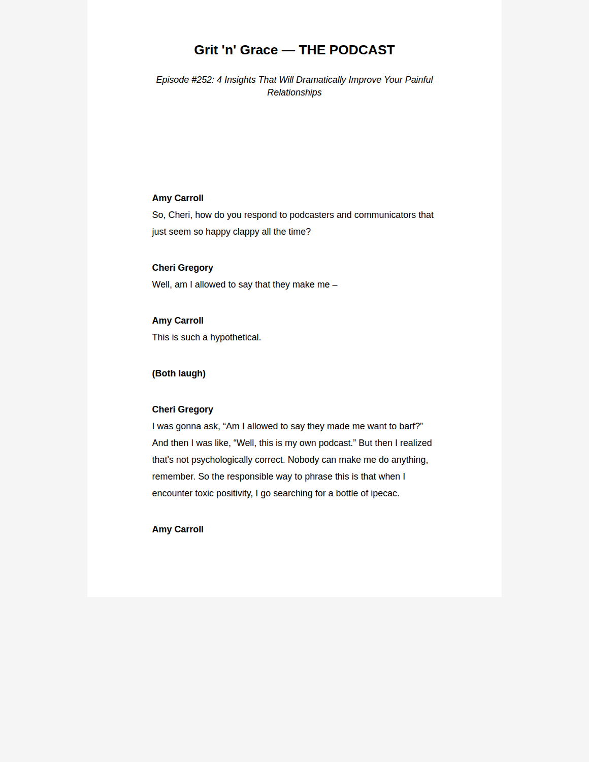Grit 'n' Grace — THE PODCAST
Episode #252: 4 Insights That Will Dramatically Improve Your Painful Relationships
Amy Carroll
So, Cheri, how do you respond to podcasters and communicators that just seem so happy clappy all the time?
Cheri Gregory
Well, am I allowed to say that they make me –
Amy Carroll
This is such a hypothetical.
(Both laugh)
Cheri Gregory
I was gonna ask, “Am I allowed to say they made me want to barf?” And then I was like, “Well, this is my own podcast.” But then I realized that's not psychologically correct. Nobody can make me do anything, remember. So the responsible way to phrase this is that when I encounter toxic positivity, I go searching for a bottle of ipecac.
Amy Carroll